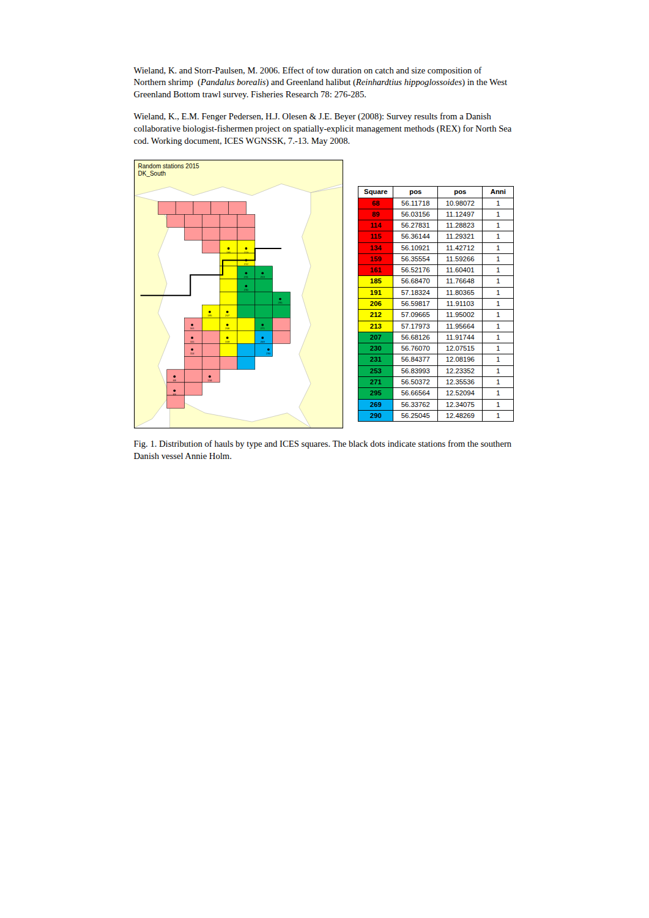Wieland, K. and Storr-Paulsen, M. 2006. Effect of tow duration on catch and size composition of Northern shrimp (Pandalus borealis) and Greenland halibut (Reinhardtius hippoglossoides) in the West Greenland Bottom trawl survey. Fisheries Research 78: 276-285.
Wieland, K., E.M. Fenger Pedersen, H.J. Olesen & J.E. Beyer (2008): Survey results from a Danish collaborative biologist-fishermen project on spatially-explicit management methods (REX) for North Sea cod. Working document, ICES WGNSSK, 7.-13. May 2008.
Random stations 2015
DK_South
191 213 212 231 253 230 295 185 207 206 271 161 115 159 269 290 114 68 134 89
| Square | pos | pos | Anni |
| --- | --- | --- | --- |
| 68 | 56.11718 | 10.98072 | 1 |
| 89 | 56.03156 | 11.12497 | 1 |
| 114 | 56.27831 | 11.28823 | 1 |
| 115 | 56.36144 | 11.29321 | 1 |
| 134 | 56.10921 | 11.42712 | 1 |
| 159 | 56.35554 | 11.59266 | 1 |
| 161 | 56.52176 | 11.60401 | 1 |
| 185 | 56.68470 | 11.76648 | 1 |
| 191 | 57.18324 | 11.80365 | 1 |
| 206 | 56.59817 | 11.91103 | 1 |
| 212 | 57.09665 | 11.95002 | 1 |
| 213 | 57.17973 | 11.95664 | 1 |
| 207 | 56.68126 | 11.91744 | 1 |
| 230 | 56.76070 | 12.07515 | 1 |
| 231 | 56.84377 | 12.08196 | 1 |
| 253 | 56.83993 | 12.23352 | 1 |
| 271 | 56.50372 | 12.35536 | 1 |
| 295 | 56.66564 | 12.52094 | 1 |
| 269 | 56.33762 | 12.34075 | 1 |
| 290 | 56.25045 | 12.48269 | 1 |
Fig. 1. Distribution of hauls by type and ICES squares. The black dots indicate stations from the southern Danish vessel Annie Holm.